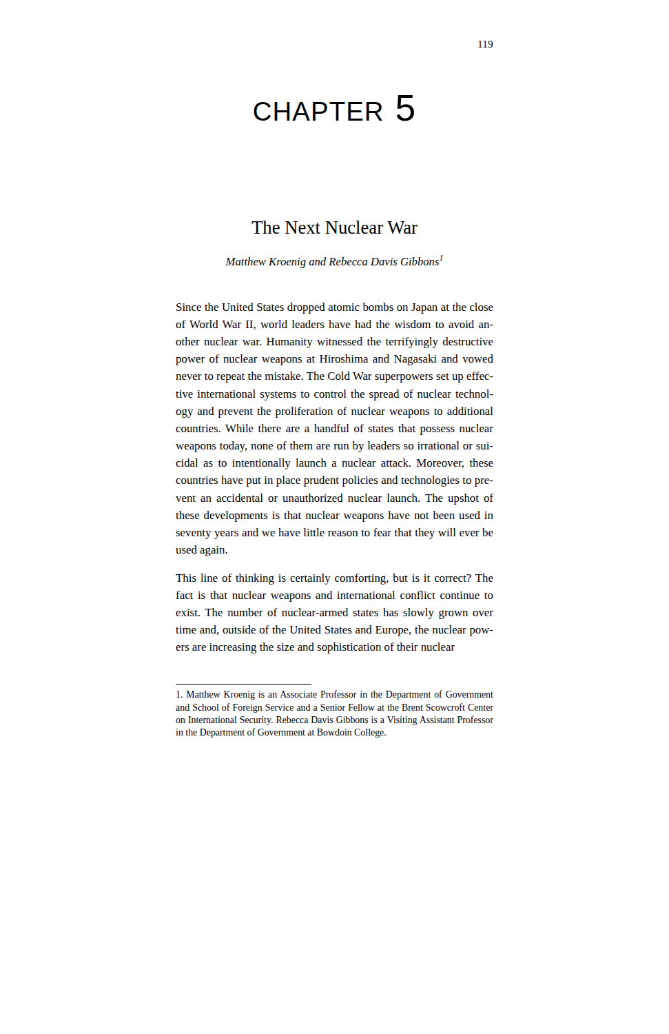119
Chapter 5
The Next Nuclear War
Matthew Kroenig and Rebecca Davis Gibbons1
Since the United States dropped atomic bombs on Japan at the close of World War II, world leaders have had the wisdom to avoid another nuclear war. Humanity witnessed the terrifyingly destructive power of nuclear weapons at Hiroshima and Nagasaki and vowed never to repeat the mistake. The Cold War superpowers set up effective international systems to control the spread of nuclear technology and prevent the proliferation of nuclear weapons to additional countries. While there are a handful of states that possess nuclear weapons today, none of them are run by leaders so irrational or suicidal as to intentionally launch a nuclear attack. Moreover, these countries have put in place prudent policies and technologies to prevent an accidental or unauthorized nuclear launch. The upshot of these developments is that nuclear weapons have not been used in seventy years and we have little reason to fear that they will ever be used again.
This line of thinking is certainly comforting, but is it correct? The fact is that nuclear weapons and international conflict continue to exist. The number of nuclear-armed states has slowly grown over time and, outside of the United States and Europe, the nuclear powers are increasing the size and sophistication of their nuclear
1. Matthew Kroenig is an Associate Professor in the Department of Government and School of Foreign Service and a Senior Fellow at the Brent Scowcroft Center on International Security. Rebecca Davis Gibbons is a Visiting Assistant Professor in the Department of Government at Bowdoin College.